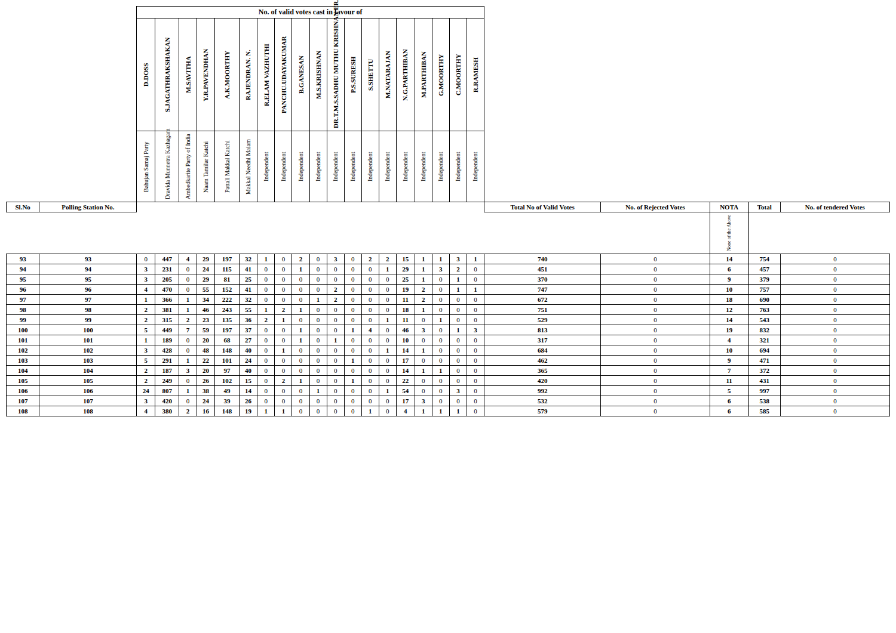| | | No. of valid votes cast in favour of | | | | | |
| --- | --- | --- | --- | --- | --- | --- | --- |
| D.DOSS | S.JAGATHRAKSHAKAN | M.SAVITHA | Y.R.PAVENDHAN | A.K.MOORTHY | RAJENDRAN. N. | R.ELAM VAZHUTHI | PANCHU.UDAYAKUMAR | B.GANESAN | M.S.KRISHNAN | DR.T.M.S.SADHU MUTHU KRISHNAN ERAJENDRAN | P.S.SURESH | S.SHETTU | M.NATARAJAN | N.G.PARTHIBAN | M.PARTHIBAN | G.MOORTHY | C.MOORTHY | R.RAMESH |
| Bahujan Samaj Party | Dravida Munnetra Kazhagam | Ambedkarite Party of India | Naam Tamilar Katchi | Pattali Makkal Katchi | Makkal Needhi Maiam | Independent | Independent | Independent | Independent | Independent | Independent | Independent | Independent | Independent | Independent | Independent | Independent | Independent |
| Sl.No | Polling Station No. | | Total No of Valid Votes | No. of Rejected Votes | NOTA | Total | No. of tendered Votes |
| | | | | None of the Above | | |
| 93 | 93 | 0 | 447 | 4 | 29 | 197 | 32 | 1 | 0 | 2 | 0 | 3 | 0 | 2 | 2 | 15 | 1 | 1 | 3 | 1 | 740 | 0 | 14 | 754 | 0 |
| 94 | 94 | 3 | 231 | 0 | 24 | 115 | 41 | 0 | 0 | 1 | 0 | 0 | 0 | 0 | 1 | 29 | 1 | 3 | 2 | 0 | 451 | 0 | 6 | 457 | 0 |
| 95 | 95 | 3 | 205 | 0 | 29 | 81 | 25 | 0 | 0 | 0 | 0 | 0 | 0 | 0 | 0 | 25 | 1 | 0 | 1 | 0 | 370 | 0 | 9 | 379 | 0 |
| 96 | 96 | 4 | 470 | 0 | 55 | 152 | 41 | 0 | 0 | 0 | 0 | 2 | 0 | 0 | 0 | 19 | 2 | 0 | 1 | 1 | 747 | 0 | 10 | 757 | 0 |
| 97 | 97 | 1 | 366 | 1 | 34 | 222 | 32 | 0 | 0 | 0 | 1 | 2 | 0 | 0 | 0 | 11 | 2 | 0 | 0 | 0 | 672 | 0 | 18 | 690 | 0 |
| 98 | 98 | 2 | 381 | 1 | 46 | 243 | 55 | 1 | 2 | 1 | 0 | 0 | 0 | 0 | 0 | 18 | 1 | 0 | 0 | 0 | 751 | 0 | 12 | 763 | 0 |
| 99 | 99 | 2 | 315 | 2 | 23 | 135 | 36 | 2 | 1 | 0 | 0 | 0 | 0 | 0 | 1 | 11 | 0 | 1 | 0 | 0 | 529 | 0 | 14 | 543 | 0 |
| 100 | 100 | 5 | 449 | 7 | 59 | 197 | 37 | 0 | 0 | 1 | 0 | 0 | 1 | 4 | 0 | 46 | 3 | 0 | 1 | 3 | 813 | 0 | 19 | 832 | 0 |
| 101 | 101 | 1 | 189 | 0 | 20 | 68 | 27 | 0 | 0 | 1 | 0 | 1 | 0 | 0 | 0 | 10 | 0 | 0 | 0 | 0 | 317 | 0 | 4 | 321 | 0 |
| 102 | 102 | 3 | 428 | 0 | 48 | 148 | 40 | 0 | 1 | 0 | 0 | 0 | 0 | 0 | 1 | 14 | 1 | 0 | 0 | 0 | 684 | 0 | 10 | 694 | 0 |
| 103 | 103 | 5 | 291 | 1 | 22 | 101 | 24 | 0 | 0 | 0 | 0 | 0 | 1 | 0 | 0 | 17 | 0 | 0 | 0 | 0 | 462 | 0 | 9 | 471 | 0 |
| 104 | 104 | 2 | 187 | 3 | 20 | 97 | 40 | 0 | 0 | 0 | 0 | 0 | 0 | 0 | 0 | 14 | 1 | 1 | 0 | 0 | 365 | 0 | 7 | 372 | 0 |
| 105 | 105 | 2 | 249 | 0 | 26 | 102 | 15 | 0 | 2 | 1 | 0 | 0 | 1 | 0 | 0 | 22 | 0 | 0 | 0 | 0 | 420 | 0 | 11 | 431 | 0 |
| 106 | 106 | 24 | 807 | 1 | 38 | 49 | 14 | 0 | 0 | 0 | 1 | 0 | 0 | 0 | 1 | 54 | 0 | 0 | 3 | 0 | 992 | 0 | 5 | 997 | 0 |
| 107 | 107 | 3 | 420 | 0 | 24 | 39 | 26 | 0 | 0 | 0 | 0 | 0 | 0 | 0 | 0 | 17 | 3 | 0 | 0 | 0 | 532 | 0 | 6 | 538 | 0 |
| 108 | 108 | 4 | 380 | 2 | 16 | 148 | 19 | 1 | 1 | 0 | 0 | 0 | 0 | 1 | 0 | 4 | 1 | 1 | 1 | 0 | 579 | 0 | 6 | 585 | 0 |